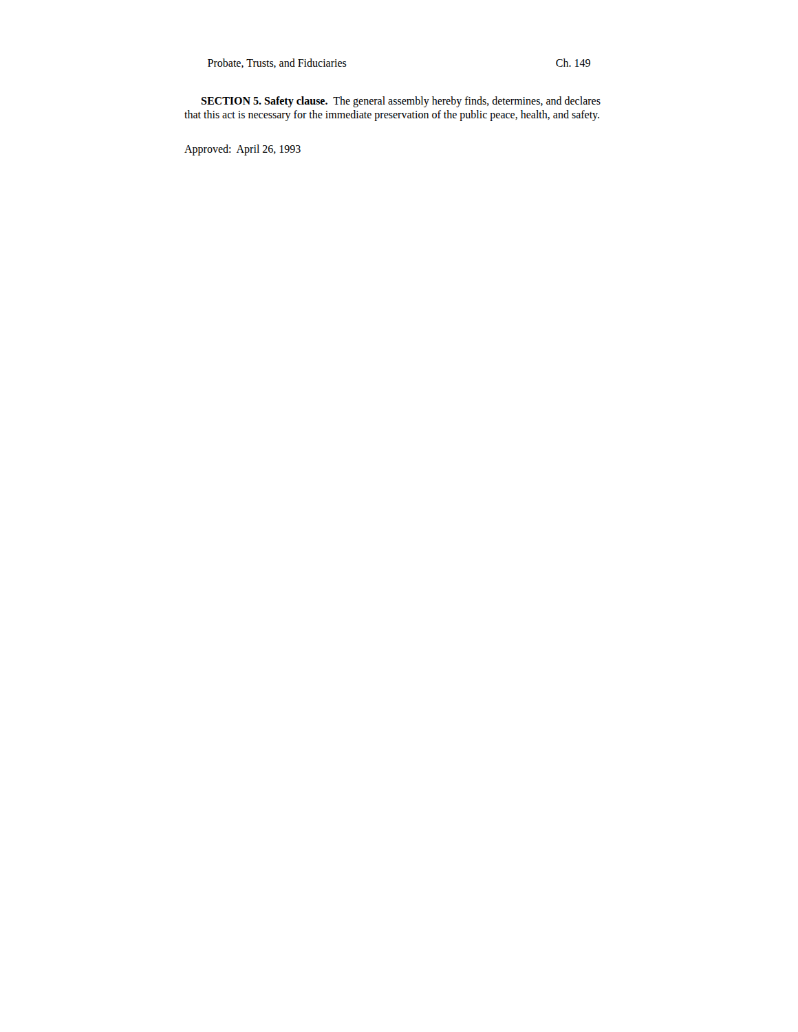Probate, Trusts, and Fiduciaries Ch. 149
SECTION 5. Safety clause. The general assembly hereby finds, determines, and declares that this act is necessary for the immediate preservation of the public peace, health, and safety.
Approved: April 26, 1993